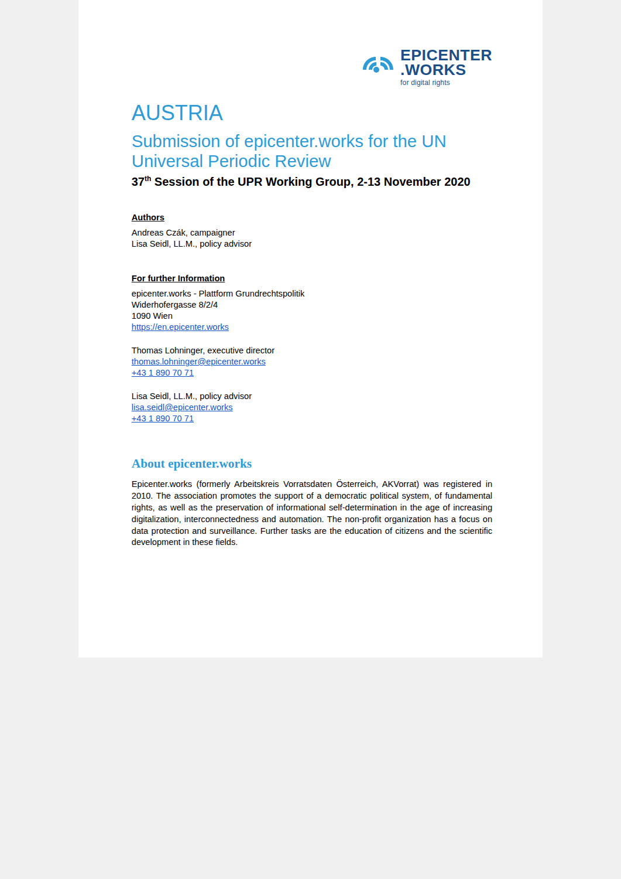EPICENTER
.WORKS
for digital rights
AUSTRIA
Submission of epicenter.works for the UN Universal Periodic Review
37th Session of the UPR Working Group, 2-13 November 2020
Authors
Andreas Czák, campaigner
Lisa Seidl, LL.M., policy advisor
For further Information
epicenter.works - Plattform Grundrechtspolitik
Widerhofergasse 8/2/4
1090 Wien
https://en.epicenter.works
Thomas Lohninger, executive director
thomas.lohninger@epicenter.works
+43 1 890 70 71
Lisa Seidl, LL.M., policy advisor
lisa.seidl@epicenter.works
+43 1 890 70 71
About epicenter.works
Epicenter.works (formerly Arbeitskreis Vorratsdaten Österreich, AKVorrat) was registered in 2010. The association promotes the support of a democratic political system, of fundamental rights, as well as the preservation of informational self-determination in the age of increasing digitalization, interconnectedness and automation. The non-profit organization has a focus on data protection and surveillance. Further tasks are the education of citizens and the scientific development in these fields.